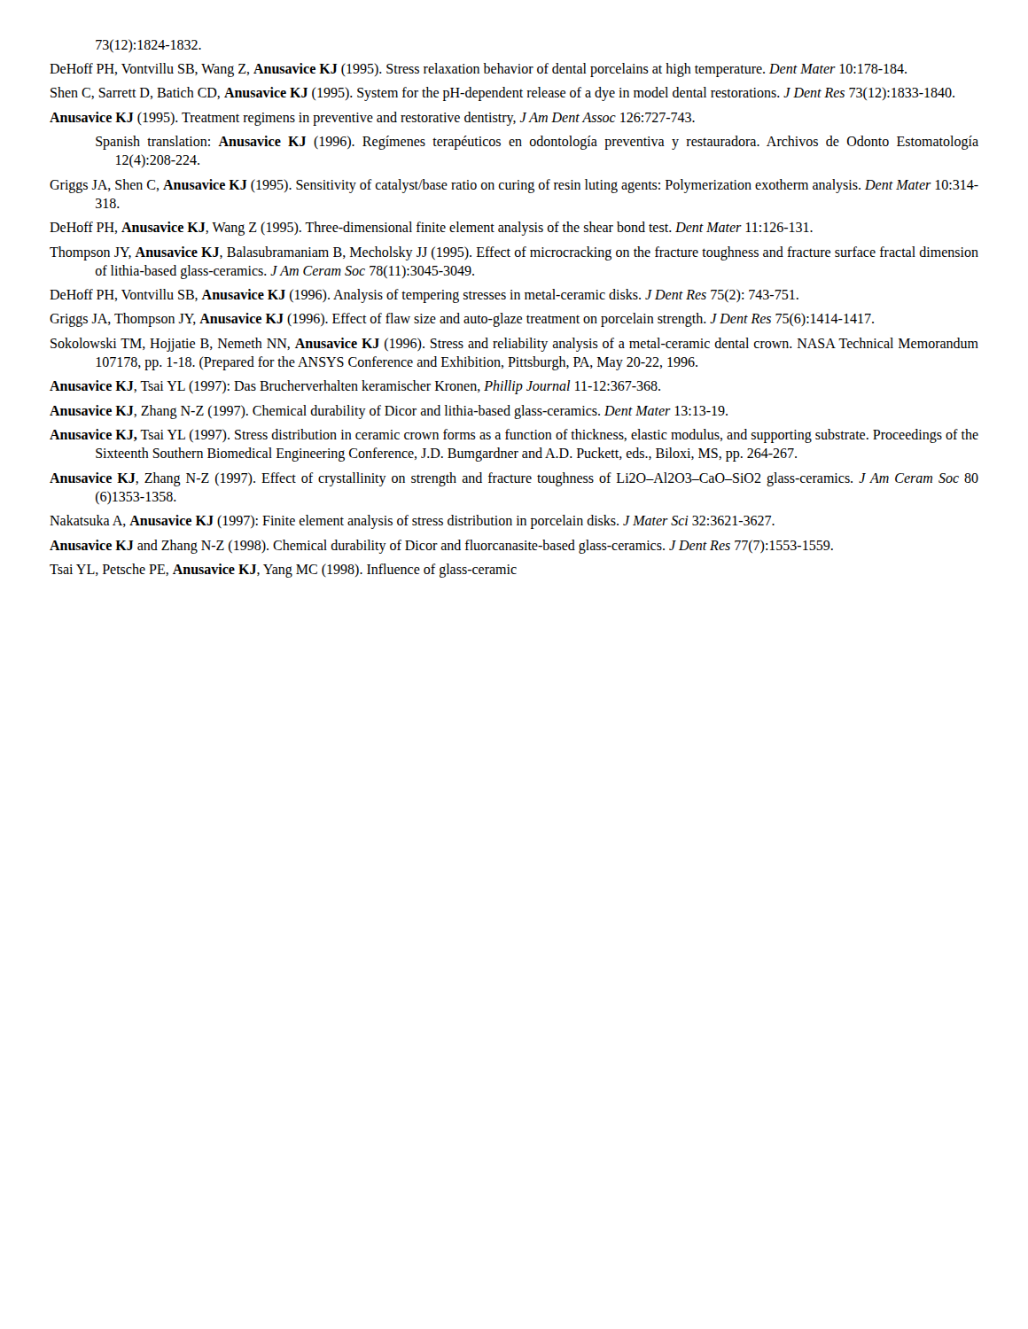73(12):1824-1832.
DeHoff PH, Vontvillu SB, Wang Z, Anusavice KJ (1995). Stress relaxation behavior of dental porcelains at high temperature. Dent Mater 10:178-184.
Shen C, Sarrett D, Batich CD, Anusavice KJ (1995). System for the pH-dependent release of a dye in model dental restorations. J Dent Res 73(12):1833-1840.
Anusavice KJ (1995). Treatment regimens in preventive and restorative dentistry, J Am Dent Assoc 126:727-743.
Spanish translation: Anusavice KJ (1996). Regímenes terapéuticos en odontología preventiva y restauradora. Archivos de Odonto Estomatología 12(4):208-224.
Griggs JA, Shen C, Anusavice KJ (1995). Sensitivity of catalyst/base ratio on curing of resin luting agents: Polymerization exotherm analysis. Dent Mater 10:314-318.
DeHoff PH, Anusavice KJ, Wang Z (1995). Three-dimensional finite element analysis of the shear bond test. Dent Mater 11:126-131.
Thompson JY, Anusavice KJ, Balasubramaniam B, Mecholsky JJ (1995). Effect of microcracking on the fracture toughness and fracture surface fractal dimension of lithia-based glass-ceramics. J Am Ceram Soc 78(11):3045-3049.
DeHoff PH, Vontvillu SB, Anusavice KJ (1996). Analysis of tempering stresses in metal-ceramic disks. J Dent Res 75(2): 743-751.
Griggs JA, Thompson JY, Anusavice KJ (1996). Effect of flaw size and auto-glaze treatment on porcelain strength. J Dent Res 75(6):1414-1417.
Sokolowski TM, Hojjatie B, Nemeth NN, Anusavice KJ (1996). Stress and reliability analysis of a metal-ceramic dental crown. NASA Technical Memorandum 107178, pp. 1-18. (Prepared for the ANSYS Conference and Exhibition, Pittsburgh, PA, May 20-22, 1996.
Anusavice KJ, Tsai YL (1997): Das Brucherverhalten keramischer Kronen, Phillip Journal 11-12:367-368.
Anusavice KJ, Zhang N-Z (1997). Chemical durability of Dicor and lithia-based glass-ceramics. Dent Mater 13:13-19.
Anusavice KJ, Tsai YL (1997). Stress distribution in ceramic crown forms as a function of thickness, elastic modulus, and supporting substrate. Proceedings of the Sixteenth Southern Biomedical Engineering Conference, J.D. Bumgardner and A.D. Puckett, eds., Biloxi, MS, pp. 264-267.
Anusavice KJ, Zhang N-Z (1997). Effect of crystallinity on strength and fracture toughness of Li2O–Al2O3–CaO–SiO2 glass-ceramics. J Am Ceram Soc 80 (6)1353-1358.
Nakatsuka A, Anusavice KJ (1997): Finite element analysis of stress distribution in porcelain disks. J Mater Sci 32:3621-3627.
Anusavice KJ and Zhang N-Z (1998). Chemical durability of Dicor and fluorcanasite-based glass-ceramics. J Dent Res 77(7):1553-1559.
Tsai YL, Petsche PE, Anusavice KJ, Yang MC (1998). Influence of glass-ceramic